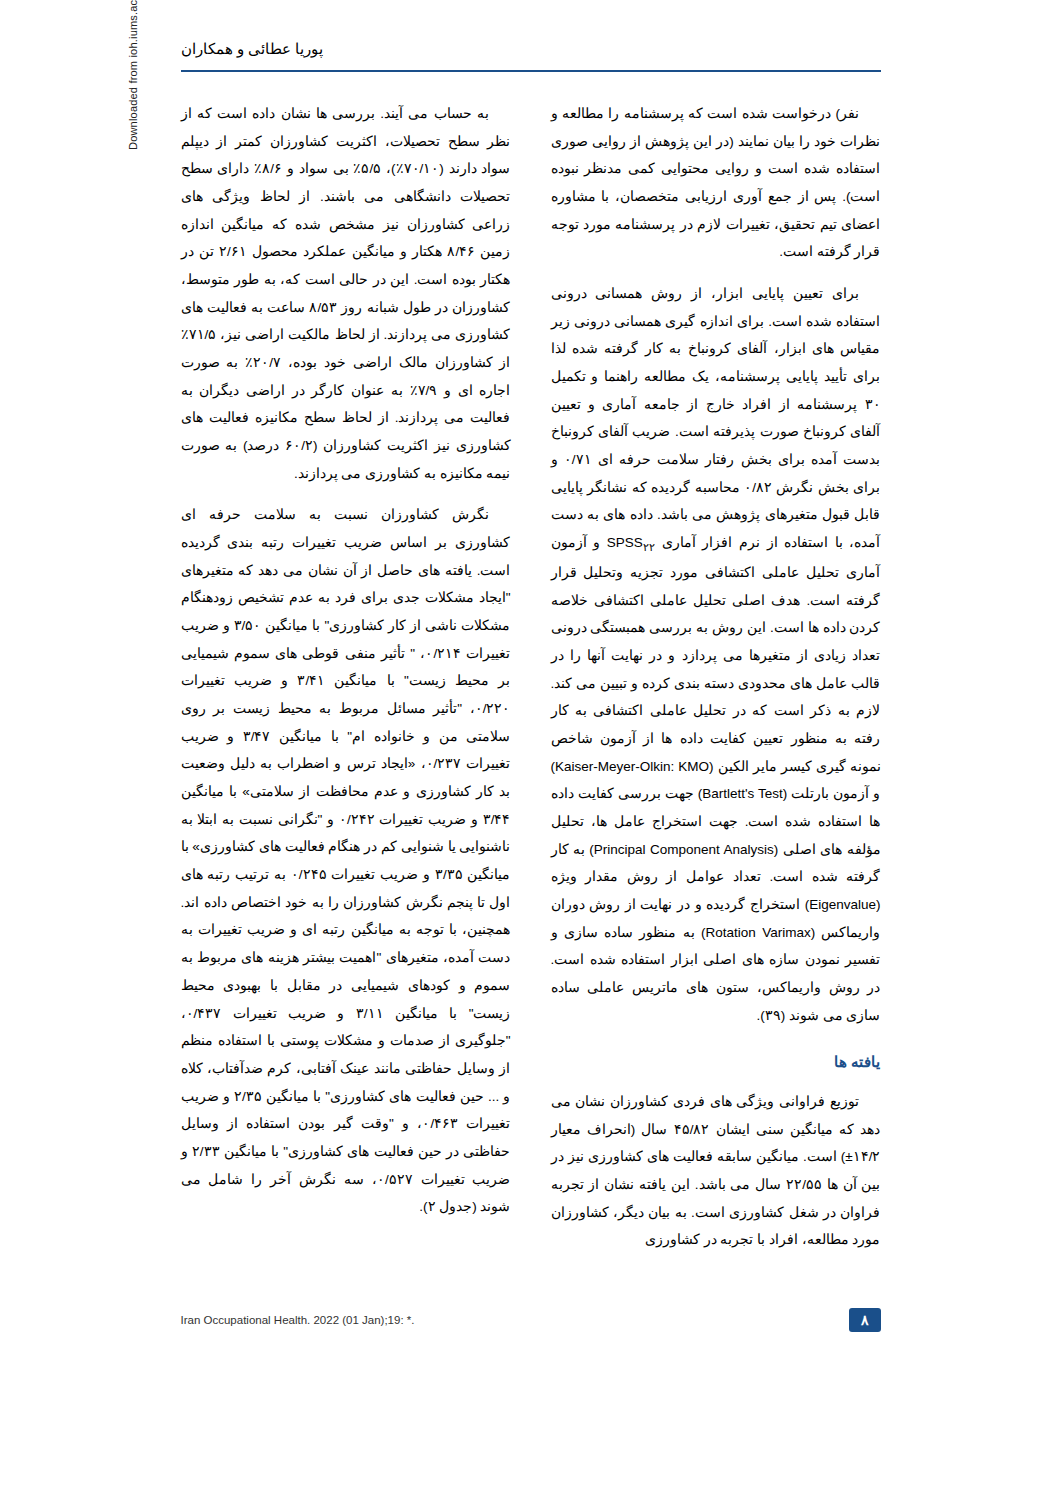Downloaded from ioh.iums.ac.ir at 9:16 IRDT on Wednesday July 6th 2022
پوریا عطائی و همکاران
نفر) درخواست شده است که پرسشنامه را مطالعه و نظرات خود را بیان نمایند (در این پژوهش از روایی صوری استفاده شده است و روایی محتوایی کمی مدنظر نبوده است). پس از جمع آوری ارزیابی متخصصان، با مشاوره اعضای تیم تحقیق، تغییرات لازم در پرسشنامه مورد توجه قرار گرفته است.
برای تعیین پایایی ابزار، از روش همسانی درونی استفاده شده است. برای اندازه گیری همسانی درونی زیر مقیاس های ابزار، آلفای کرونباخ به کار گرفته شده لذا برای تأیید پایایی پرسشنامه، یک مطالعه راهنما و تکمیل ۳۰ پرسشنامه از افراد خارج از جامعه آماری و تعیین آلفای کرونباخ صورت پذیرفته است. ضریب آلفای کرونباخ بدست آمده برای بخش رفتار سلامت حرفه ای ۰/۷۱ و برای بخش نگرش ۰/۸۲ محاسبه گردیده که نشانگر پایایی قابل قبول متغیرهای پژوهش می باشد. داده های به دست آمده، با استفاده از نرم افزار آماری SPSS۲۲ و آزمون آماری تحلیل عاملی اکتشافی مورد تجزیه وتحلیل قرار گرفته است. هدف اصلی تحلیل عاملی اکتشافی خلاصه کردن داده ها است. این روش به بررسی همبستگی درونی تعداد زیادی از متغیرها می پردازد و در نهایت آنها را در قالب عامل های محدودی دسته بندی کرده و تبیین می کند. لازم به ذکر است که در تحلیل عاملی اکتشافی به کار رفته به منظور تعیین کفایت داده ها از آزمون شاخص نمونه گیری کیسر مایر الکین (Kaiser-Meyer-Olkin: KMO) و آزمون بارتلت (Bartlett's Test) جهت بررسی کفایت داده ها استفاده شده است. جهت استخراج عامل ها، تحلیل مؤلفه های اصلی (Principal Component Analysis) به کار گرفته شده است. تعداد عوامل از روش مقدار ویژه (Eigenvalue) استخراج گردیده و در نهایت از روش دوران واریماکس (Rotation Varimax) به منظور ساده سازی و تفسیر نمودن سازه های اصلی ابزار استفاده شده است. در روش واریماکس، ستون های ماتریس عاملی ساده سازی می شوند (۳۹).
یافته ها
توزیع فراوانی ویژگی های فردی کشاورزان نشان می دهد که میانگین سنی ایشان ۴۵/۸۲ سال (انحراف معیار ۱۴/۲±) است. میانگین سابقه فعالیت های کشاورزی نیز در بین آن ها ۲۲/۵۵ سال می باشد. این یافته نشان از تجربه فراوان در شغل کشاورزی است. به بیان دیگر، کشاورزان مورد مطالعه، افراد با تجربه در کشاورزی
به حساب می آیند. بررسی ها نشان داده است که از نظر سطح تحصیلات، اکثریت کشاورزان کمتر از دیپلم سواد دارند (۷۰/۱۰٪)، ۵/۵٪ بی سواد و ۸/۶٪ دارای سطح تحصیلات دانشگاهی می باشند. از لحاظ ویژگی های زراعی کشاورزان نیز مشخص شده که میانگین اندازه زمین ۸/۴۶ هکتار و میانگین عملکرد محصول ۲/۶۱ تن در هکتار بوده است. این در حالی است که، به طور متوسط، کشاورزان در طول شبانه روز ۸/۵۳ ساعت به فعالیت های کشاورزی می پردازند. از لحاظ مالکیت اراضی نیز، ۷۱/۵٪ از کشاورزان مالک اراضی خود بوده، ۲۰/۷٪ به صورت اجاره ای و ۷/۹٪ به عنوان کارگر در اراضی دیگران به فعالیت می پردازند. از لحاظ سطح مکانیزه فعالیت های کشاورزی نیز اکثریت کشاورزان (۶۰/۲ درصد) به صورت نیمه مکانیزه به کشاورزی می پردازند.
نگرش کشاورزان نسبت به سلامت حرفه ای کشاورزی بر اساس ضریب تغییرات رتبه بندی گردیده است. یافته های حاصل از آن نشان می دهد که متغیرهای "ایجاد مشکلات جدی برای فرد به عدم تشخیص زودهنگام مشکلات ناشی از کار کشاورزی" با میانگین ۳/۵۰ و ضریب تغییرات ۰/۲۱۴، " تأثیر منفی قوطی های سموم شیمیایی بر محیط زیست" با میانگین ۳/۴۱ و ضریب تغییرات ۰/۲۲۰، "تأثیر مسائل مربوط به محیط زیست بر روی سلامتی من و خانواده ام" با میانگین ۳/۴۷ و ضریب تغییرات ۰/۲۳۷، «ایجاد ترس و اضطراب به دلیل وضعیت بد کار کشاورزی و عدم محافظت از سلامتی» با میانگین ۳/۴۴ و ضریب تغییرات ۰/۲۴۲ و "نگرانی نسبت به ابتلا به ناشنوایی یا شنوایی کم در هنگام فعالیت های کشاورزی» با میانگین ۳/۳۵ و ضریب تغییرات ۰/۲۴۵ به ترتیب رتبه های اول تا پنجم نگرش کشاورزان را به خود اختصاص داده اند. همچنین، با توجه به میانگین رتبه ای و ضریب تغییرات به دست آمده، متغیرهای "اهمیت بیشتر هزینه های مربوط به سموم و کودهای شیمیایی در مقابل با بهبودی محیط زیست" با میانگین ۳/۱۱ و ضریب تغییرات ۰/۴۳۷، "جلوگیری از صدمات و مشکلات پوستی با استفاده منظم از وسایل حفاظتی مانند عینک آفتابی، کرم ضدآفتاب، کلاه و ... حین فعالیت های کشاورزی" با میانگین ۲/۳۵ و ضریب تغییرات ۰/۴۶۳، و "وقت گیر بودن استفاده از وسایل حفاظتی در حین فعالیت های کشاورزی" با میانگین ۲/۳۳ و ضریب تغییرات ۰/۵۲۷، سه نگرش آخر را شامل می شوند (جدول ۲).
Iran Occupational Health. 2022 (01 Jan);19: *.
۸